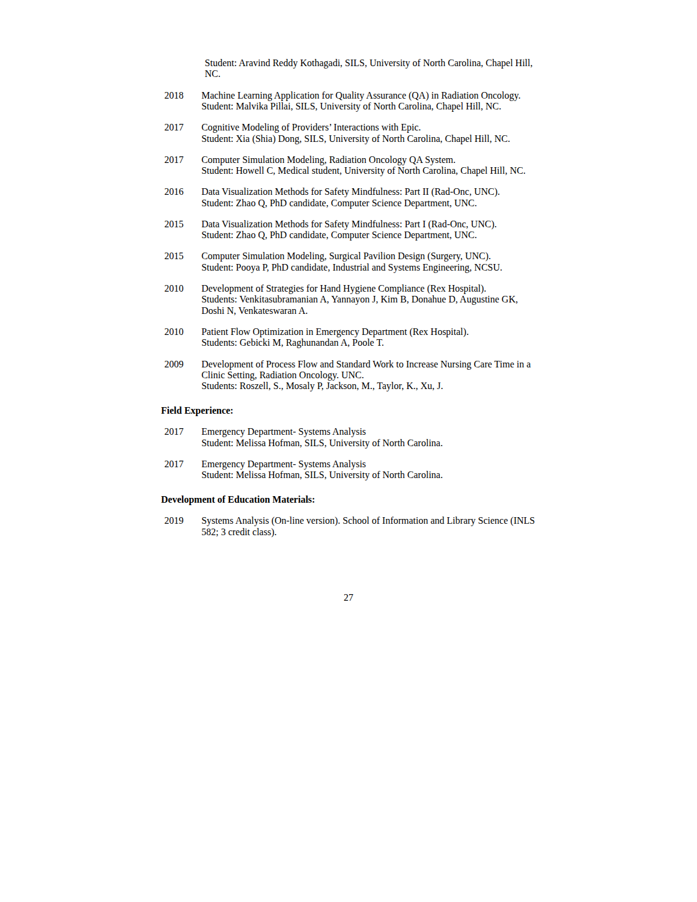Student: Aravind Reddy Kothagadi, SILS, University of North Carolina, Chapel Hill, NC.
2018
Machine Learning Application for Quality Assurance (QA) in Radiation Oncology. Student: Malvika Pillai, SILS, University of North Carolina, Chapel Hill, NC.
2017
Cognitive Modeling of Providers’ Interactions with Epic. Student: Xia (Shia) Dong, SILS, University of North Carolina, Chapel Hill, NC.
2017
Computer Simulation Modeling, Radiation Oncology QA System. Student: Howell C, Medical student, University of North Carolina, Chapel Hill, NC.
2016
Data Visualization Methods for Safety Mindfulness: Part II (Rad-Onc, UNC). Student: Zhao Q, PhD candidate, Computer Science Department, UNC.
2015
Data Visualization Methods for Safety Mindfulness: Part I (Rad-Onc, UNC). Student: Zhao Q, PhD candidate, Computer Science Department, UNC.
2015
Computer Simulation Modeling, Surgical Pavilion Design (Surgery, UNC). Student: Pooya P, PhD candidate, Industrial and Systems Engineering, NCSU.
2010
Development of Strategies for Hand Hygiene Compliance (Rex Hospital). Students: Venkitasubramanian A, Yannayon J, Kim B, Donahue D, Augustine GK, Doshi N, Venkateswaran A.
2010
Patient Flow Optimization in Emergency Department (Rex Hospital). Students: Gebicki M, Raghunandan A, Poole T.
2009
Development of Process Flow and Standard Work to Increase Nursing Care Time in a Clinic Setting, Radiation Oncology. UNC. Students: Roszell, S., Mosaly P, Jackson, M., Taylor, K., Xu, J.
Field Experience:
2017
Emergency Department- Systems Analysis Student: Melissa Hofman, SILS, University of North Carolina.
2017
Emergency Department- Systems Analysis Student: Melissa Hofman, SILS, University of North Carolina.
Development of Education Materials:
2019
Systems Analysis (On-line version). School of Information and Library Science (INLS 582; 3 credit class).
27